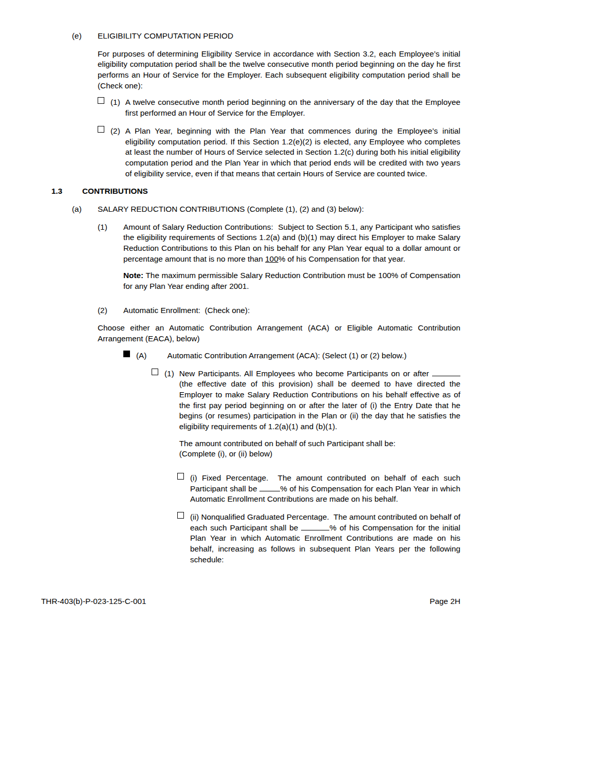(e)
ELIGIBILITY COMPUTATION PERIOD
For purposes of determining Eligibility Service in accordance with Section 3.2, each Employee’s initial eligibility computation period shall be the twelve consecutive month period beginning on the day he first performs an Hour of Service for the Employer. Each subsequent eligibility computation period shall be (Check one):
(1)
A twelve consecutive month period beginning on the anniversary of the day that the Employee first performed an Hour of Service for the Employer.
(2)
A Plan Year, beginning with the Plan Year that commences during the Employee’s initial eligibility computation period. If this Section 1.2(e)(2) is elected, any Employee who completes at least the number of Hours of Service selected in Section 1.2(c) during both his initial eligibility computation period and the Plan Year in which that period ends will be credited with two years of eligibility service, even if that means that certain Hours of Service are counted twice.
1.3
CONTRIBUTIONS
(a)
SALARY REDUCTION CONTRIBUTIONS (Complete (1), (2) and (3) below):
(1)
Amount of Salary Reduction Contributions: Subject to Section 5.1, any Participant who satisfies the eligibility requirements of Sections 1.2(a) and (b)(1) may direct his Employer to make Salary Reduction Contributions to this Plan on his behalf for any Plan Year equal to a dollar amount or percentage amount that is no more than 100% of his Compensation for that year.
Note: The maximum permissible Salary Reduction Contribution must be 100% of Compensation for any Plan Year ending after 2001.
(2)
Automatic Enrollment: (Check one):
Choose either an Automatic Contribution Arrangement (ACA) or Eligible Automatic Contribution Arrangement (EACA), below)
(A)
Automatic Contribution Arrangement (ACA): (Select (1) or (2) below.)
(1)
New Participants. All Employees who become Participants on or after (the effective date of this provision) shall be deemed to have directed the Employer to make Salary Reduction Contributions on his behalf effective as of the first pay period beginning on or after the later of (i) the Entry Date that he begins (or resumes) participation in the Plan or (ii) the day that he satisfies the eligibility requirements of 1.2(a)(1) and (b)(1).
The amount contributed on behalf of such Participant shall be:
(Complete (i), or (ii) below)
(i) Fixed Percentage. The amount contributed on behalf of each such Participant shall be % of his Compensation for each Plan Year in which Automatic Enrollment Contributions are made on his behalf.
(ii) Nonqualified Graduated Percentage. The amount contributed on behalf of each such Participant shall be % of his Compensation for the initial Plan Year in which Automatic Enrollment Contributions are made on his behalf, increasing as follows in subsequent Plan Years per the following schedule:
THR-403(b)-P-023-125-C-001
Page 2H